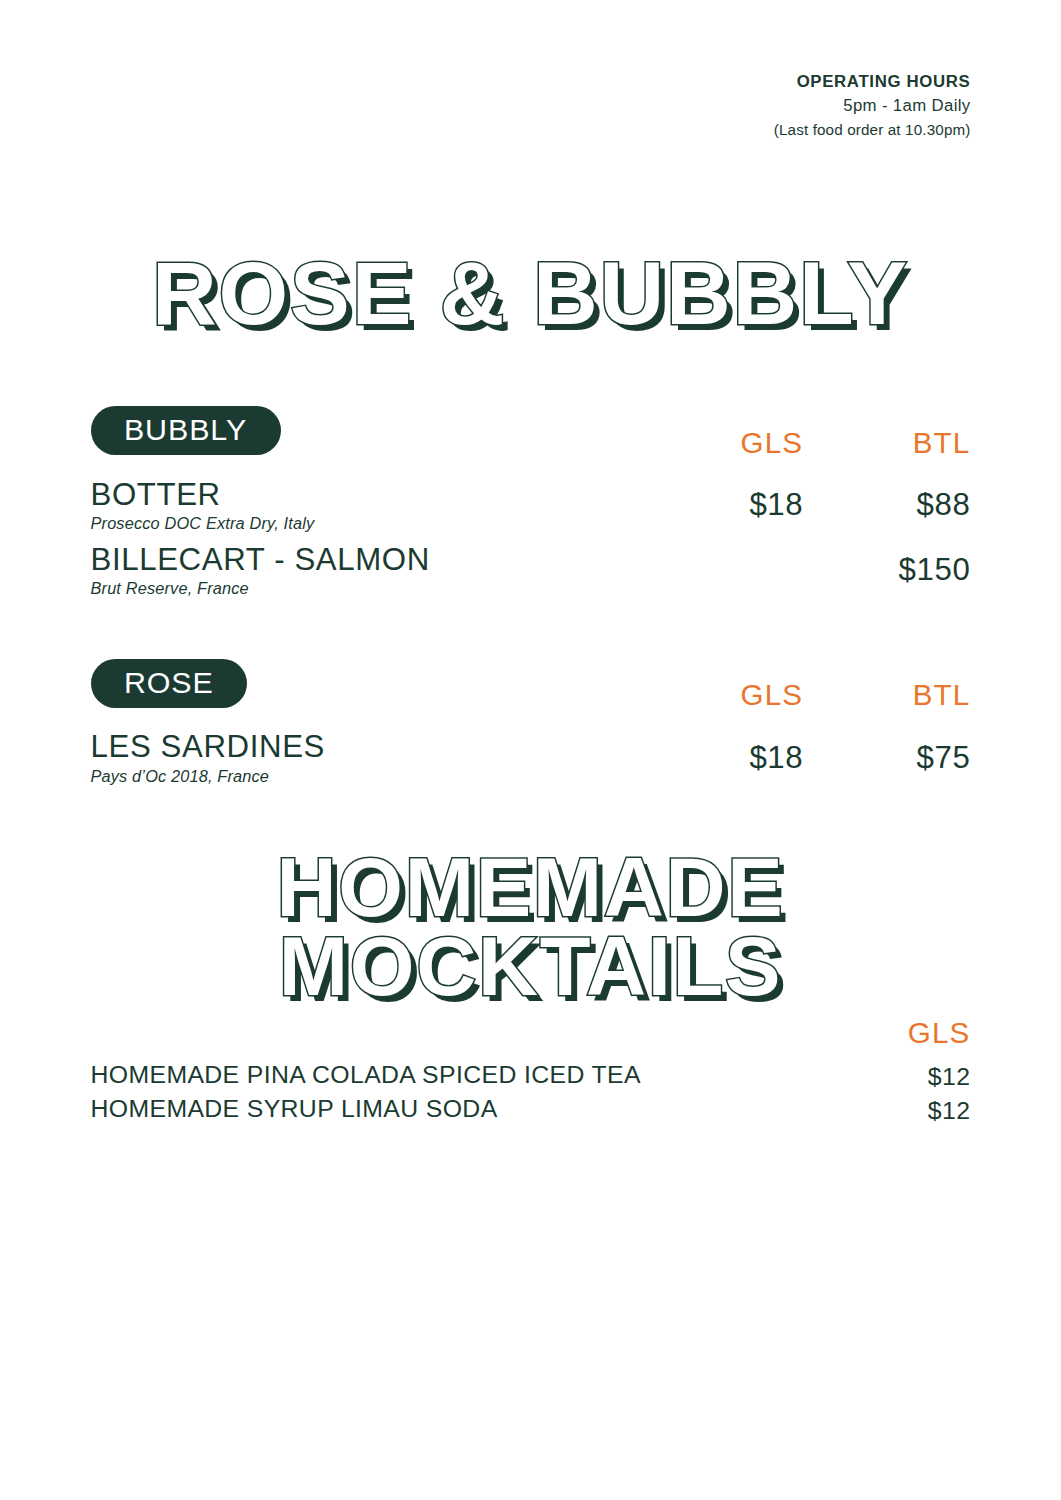Operating Hours
5pm - 1am Daily
(Last food order at 10.30pm)
Rose & Bubbly
| Bubbly | GLS | BTL |
| --- | --- | --- |
| Botter Prosecco DOC Extra Dry, Italy | $18 | $88 |
| Billecart - Salmon Brut Reserve, France | | $150 |
| Rose | GLS | BTL |
| --- | --- | --- |
| Les Sardines Pays d’Oc 2018, France | $18 | $75 |
Homemade
Mocktails
| | GLS |
| --- | --- |
| Homemade Pina Colada Spiced Iced Tea | $12 |
| Homemade Syrup Limau Soda | $12 |